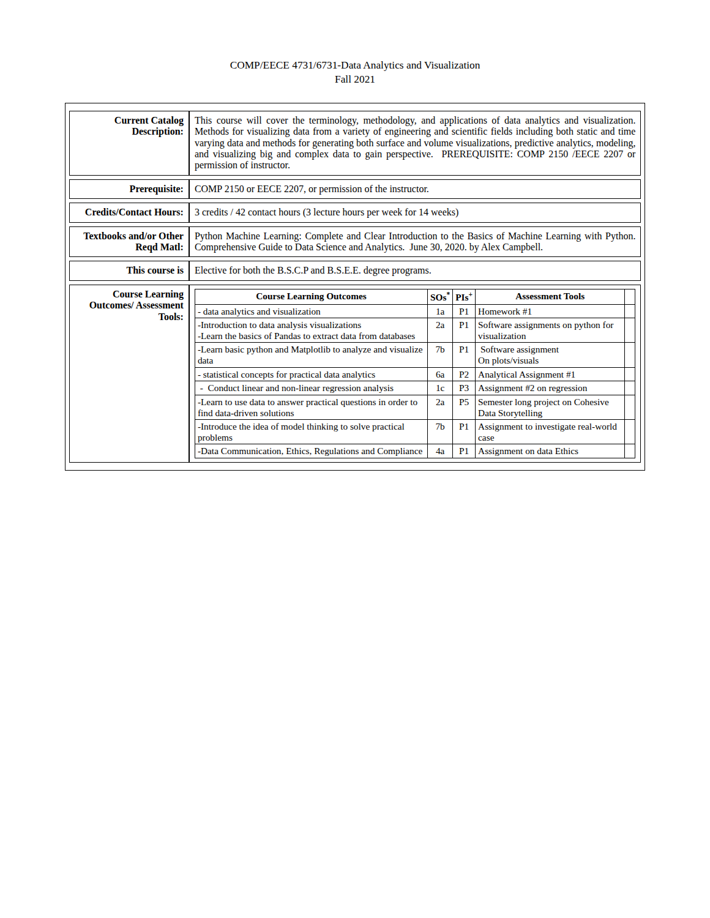COMP/EECE 4731/6731-Data Analytics and Visualization
Fall 2021
| Current Catalog Description: | This course will cover the terminology, methodology, and applications of data analytics and visualization. Methods for visualizing data from a variety of engineering and scientific fields including both static and time varying data and methods for generating both surface and volume visualizations, predictive analytics, modeling, and visualizing big and complex data to gain perspective. PREREQUISITE: COMP 2150 /EECE 2207 or permission of instructor. |
| Prerequisite: | COMP 2150 or EECE 2207, or permission of the instructor. |
| Credits/Contact Hours: | 3 credits / 42 contact hours (3 lecture hours per week for 14 weeks) |
| Textbooks and/or Other Reqd Matl: | Python Machine Learning: Complete and Clear Introduction to the Basics of Machine Learning with Python. Comprehensive Guide to Data Science and Analytics. June 30, 2020. by Alex Campbell. |
| This course is | Elective for both the B.S.C.P and B.S.E.E. degree programs. |
| Course Learning Outcomes/ Assessment Tools: | / Course Learning Outcomes / SOs * / PIs + / Assessment Tools / / / --- / --- / --- / --- / --- / / - data analytics and visualization / 1a / P1 / Homework #1 / / / -Introduction to data analysis visualizations -Learn the basics of Pandas to extract data from databases / 2a / P1 / Software assignments on python for visualization / / / -Learn basic python and Matplotlib to analyze and visualize data / 7b / P1 / Software assignment On plots/visuals / / / - statistical concepts for practical data analytics / 6a / P2 / Analytical Assignment #1 / / / - Conduct linear and non-linear regression analysis / 1c / P3 / Assignment #2 on regression / / / -Learn to use data to answer practical questions in order to find data-driven solutions / 2a / P5 / Semester long project on Cohesive Data Storytelling / / / -Introduce the idea of model thinking to solve practical problems / 7b / P1 / Assignment to investigate real-world case / / / -Data Communication, Ethics, Regulations and Compliance / 4a / P1 / Assignment on data Ethics / / |